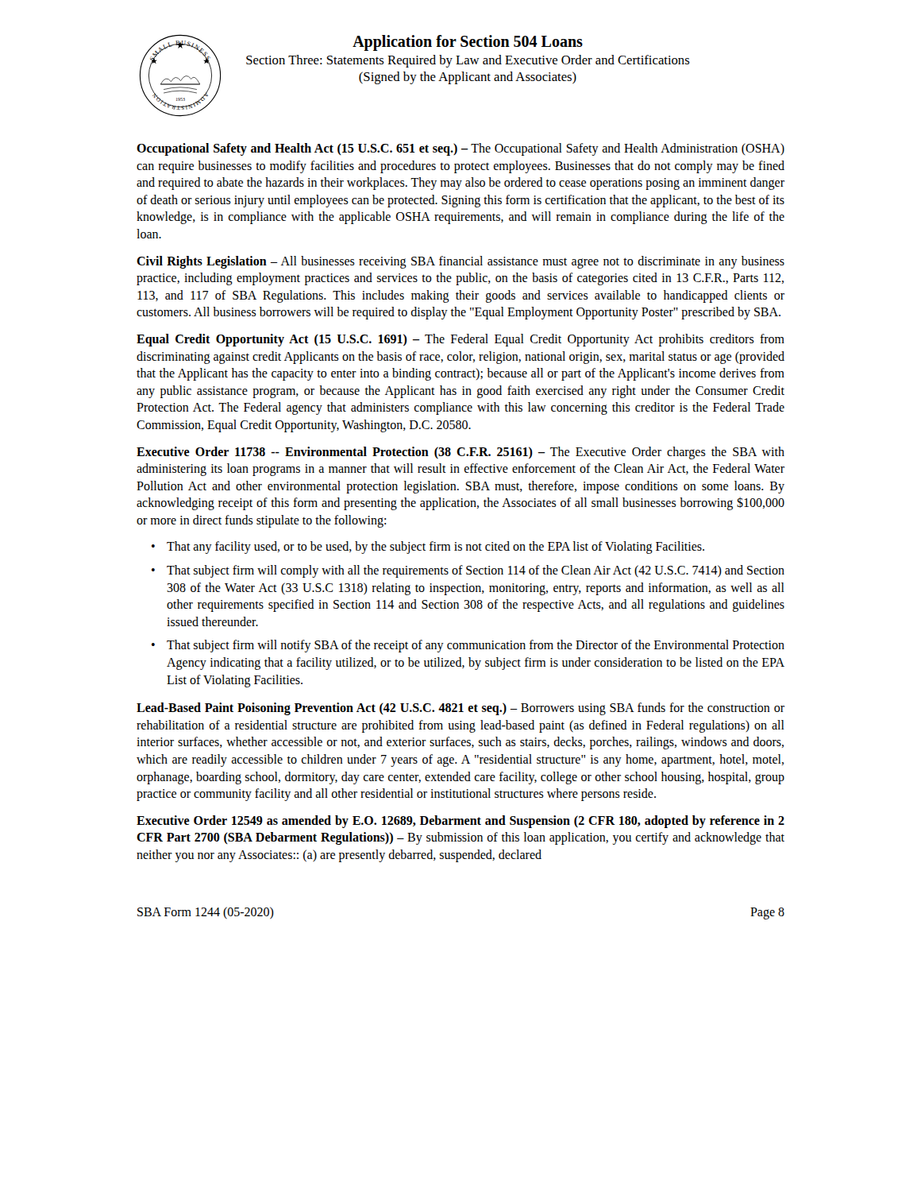SMALL BUSINESS ADMINISTRATION 1953
Application for Section 504 Loans
Section Three: Statements Required by Law and Executive Order and Certifications
(Signed by the Applicant and Associates)
Occupational Safety and Health Act (15 U.S.C. 651 et seq.) – The Occupational Safety and Health Administration (OSHA) can require businesses to modify facilities and procedures to protect employees. Businesses that do not comply may be fined and required to abate the hazards in their workplaces. They may also be ordered to cease operations posing an imminent danger of death or serious injury until employees can be protected. Signing this form is certification that the applicant, to the best of its knowledge, is in compliance with the applicable OSHA requirements, and will remain in compliance during the life of the loan.
Civil Rights Legislation – All businesses receiving SBA financial assistance must agree not to discriminate in any business practice, including employment practices and services to the public, on the basis of categories cited in 13 C.F.R., Parts 112, 113, and 117 of SBA Regulations. This includes making their goods and services available to handicapped clients or customers. All business borrowers will be required to display the "Equal Employment Opportunity Poster" prescribed by SBA.
Equal Credit Opportunity Act (15 U.S.C. 1691) – The Federal Equal Credit Opportunity Act prohibits creditors from discriminating against credit Applicants on the basis of race, color, religion, national origin, sex, marital status or age (provided that the Applicant has the capacity to enter into a binding contract); because all or part of the Applicant's income derives from any public assistance program, or because the Applicant has in good faith exercised any right under the Consumer Credit Protection Act. The Federal agency that administers compliance with this law concerning this creditor is the Federal Trade Commission, Equal Credit Opportunity, Washington, D.C. 20580.
Executive Order 11738 -- Environmental Protection (38 C.F.R. 25161) – The Executive Order charges the SBA with administering its loan programs in a manner that will result in effective enforcement of the Clean Air Act, the Federal Water Pollution Act and other environmental protection legislation. SBA must, therefore, impose conditions on some loans. By acknowledging receipt of this form and presenting the application, the Associates of all small businesses borrowing $100,000 or more in direct funds stipulate to the following:
That any facility used, or to be used, by the subject firm is not cited on the EPA list of Violating Facilities.
That subject firm will comply with all the requirements of Section 114 of the Clean Air Act (42 U.S.C. 7414) and Section 308 of the Water Act (33 U.S.C 1318) relating to inspection, monitoring, entry, reports and information, as well as all other requirements specified in Section 114 and Section 308 of the respective Acts, and all regulations and guidelines issued thereunder.
That subject firm will notify SBA of the receipt of any communication from the Director of the Environmental Protection Agency indicating that a facility utilized, or to be utilized, by subject firm is under consideration to be listed on the EPA List of Violating Facilities.
Lead-Based Paint Poisoning Prevention Act (42 U.S.C. 4821 et seq.) – Borrowers using SBA funds for the construction or rehabilitation of a residential structure are prohibited from using lead-based paint (as defined in Federal regulations) on all interior surfaces, whether accessible or not, and exterior surfaces, such as stairs, decks, porches, railings, windows and doors, which are readily accessible to children under 7 years of age. A "residential structure" is any home, apartment, hotel, motel, orphanage, boarding school, dormitory, day care center, extended care facility, college or other school housing, hospital, group practice or community facility and all other residential or institutional structures where persons reside.
Executive Order 12549 as amended by E.O. 12689, Debarment and Suspension (2 CFR 180, adopted by reference in 2 CFR Part 2700 (SBA Debarment Regulations)) – By submission of this loan application, you certify and acknowledge that neither you nor any Associates:: (a) are presently debarred, suspended, declared
SBA Form 1244 (05-2020) Page 8